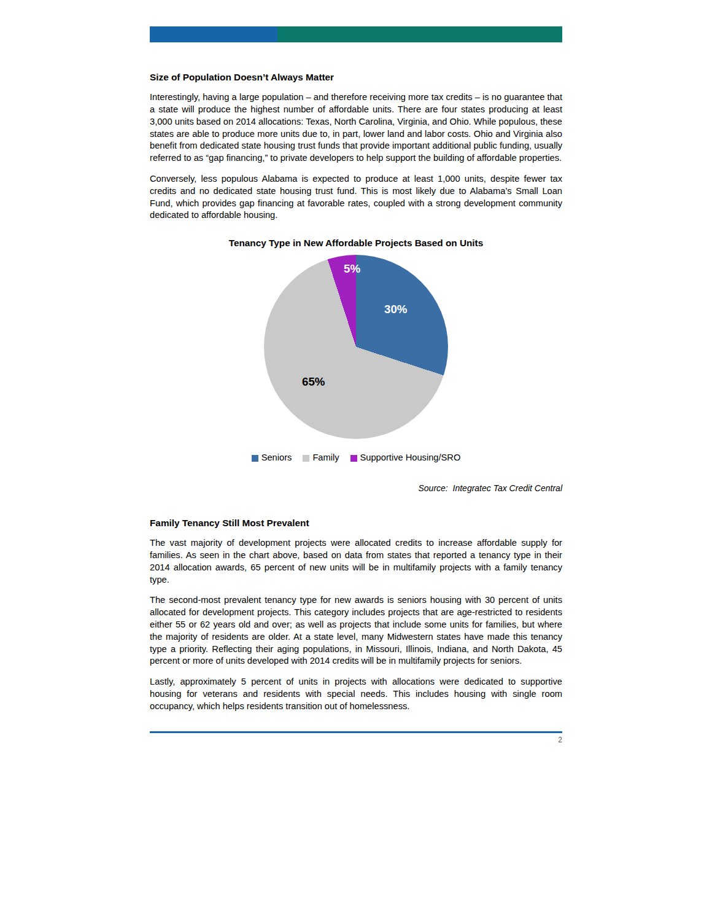Size of Population Doesn’t Always Matter
Interestingly, having a large population – and therefore receiving more tax credits – is no guarantee that a state will produce the highest number of affordable units. There are four states producing at least 3,000 units based on 2014 allocations: Texas, North Carolina, Virginia, and Ohio. While populous, these states are able to produce more units due to, in part, lower land and labor costs. Ohio and Virginia also benefit from dedicated state housing trust funds that provide important additional public funding, usually referred to as “gap financing,” to private developers to help support the building of affordable properties.
Conversely, less populous Alabama is expected to produce at least 1,000 units, despite fewer tax credits and no dedicated state housing trust fund. This is most likely due to Alabama’s Small Loan Fund, which provides gap financing at favorable rates, coupled with a strong development community dedicated to affordable housing.
Tenancy Type in New Affordable Projects Based on Units
30% 65% 5%
Seniors
Family
Supportive Housing/SRO
Source: Integratec Tax Credit Central
Family Tenancy Still Most Prevalent
The vast majority of development projects were allocated credits to increase affordable supply for families. As seen in the chart above, based on data from states that reported a tenancy type in their 2014 allocation awards, 65 percent of new units will be in multifamily projects with a family tenancy type.
The second-most prevalent tenancy type for new awards is seniors housing with 30 percent of units allocated for development projects. This category includes projects that are age-restricted to residents either 55 or 62 years old and over; as well as projects that include some units for families, but where the majority of residents are older. At a state level, many Midwestern states have made this tenancy type a priority. Reflecting their aging populations, in Missouri, Illinois, Indiana, and North Dakota, 45 percent or more of units developed with 2014 credits will be in multifamily projects for seniors.
Lastly, approximately 5 percent of units in projects with allocations were dedicated to supportive housing for veterans and residents with special needs. This includes housing with single room occupancy, which helps residents transition out of homelessness.
2